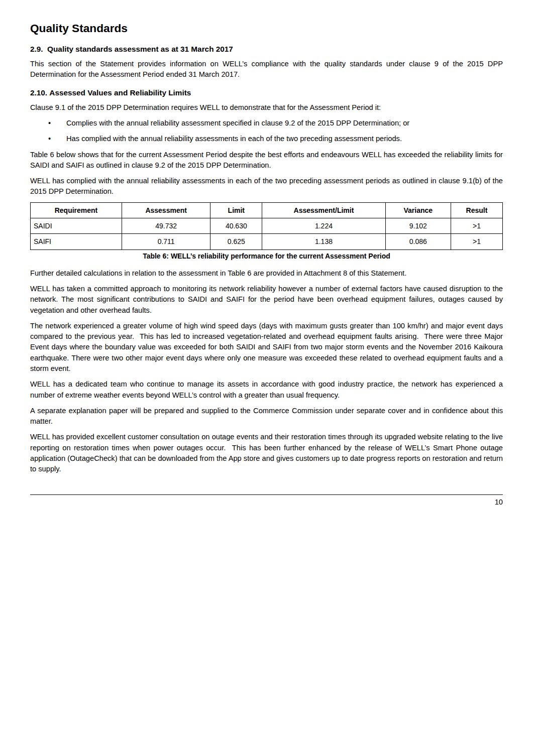Quality Standards
2.9. Quality standards assessment as at 31 March 2017
This section of the Statement provides information on WELL’s compliance with the quality standards under clause 9 of the 2015 DPP Determination for the Assessment Period ended 31 March 2017.
2.10. Assessed Values and Reliability Limits
Clause 9.1 of the 2015 DPP Determination requires WELL to demonstrate that for the Assessment Period it:
Complies with the annual reliability assessment specified in clause 9.2 of the 2015 DPP Determination; or
Has complied with the annual reliability assessments in each of the two preceding assessment periods.
Table 6 below shows that for the current Assessment Period despite the best efforts and endeavours WELL has exceeded the reliability limits for SAIDI and SAIFI as outlined in clause 9.2 of the 2015 DPP Determination.
WELL has complied with the annual reliability assessments in each of the two preceding assessment periods as outlined in clause 9.1(b) of the 2015 DPP Determination.
| Requirement | Assessment | Limit | Assessment/Limit | Variance | Result |
| --- | --- | --- | --- | --- | --- |
| SAIDI | 49.732 | 40.630 | 1.224 | 9.102 | >1 |
| SAIFI | 0.711 | 0.625 | 1.138 | 0.086 | >1 |
Table 6: WELL’s reliability performance for the current Assessment Period
Further detailed calculations in relation to the assessment in Table 6 are provided in Attachment 8 of this Statement.
WELL has taken a committed approach to monitoring its network reliability however a number of external factors have caused disruption to the network. The most significant contributions to SAIDI and SAIFI for the period have been overhead equipment failures, outages caused by vegetation and other overhead faults.
The network experienced a greater volume of high wind speed days (days with maximum gusts greater than 100 km/hr) and major event days compared to the previous year. This has led to increased vegetation-related and overhead equipment faults arising. There were three Major Event days where the boundary value was exceeded for both SAIDI and SAIFI from two major storm events and the November 2016 Kaikoura earthquake. There were two other major event days where only one measure was exceeded these related to overhead equipment faults and a storm event.
WELL has a dedicated team who continue to manage its assets in accordance with good industry practice, the network has experienced a number of extreme weather events beyond WELL’s control with a greater than usual frequency.
A separate explanation paper will be prepared and supplied to the Commerce Commission under separate cover and in confidence about this matter.
WELL has provided excellent customer consultation on outage events and their restoration times through its upgraded website relating to the live reporting on restoration times when power outages occur. This has been further enhanced by the release of WELL’s Smart Phone outage application (OutageCheck) that can be downloaded from the App store and gives customers up to date progress reports on restoration and return to supply.
10